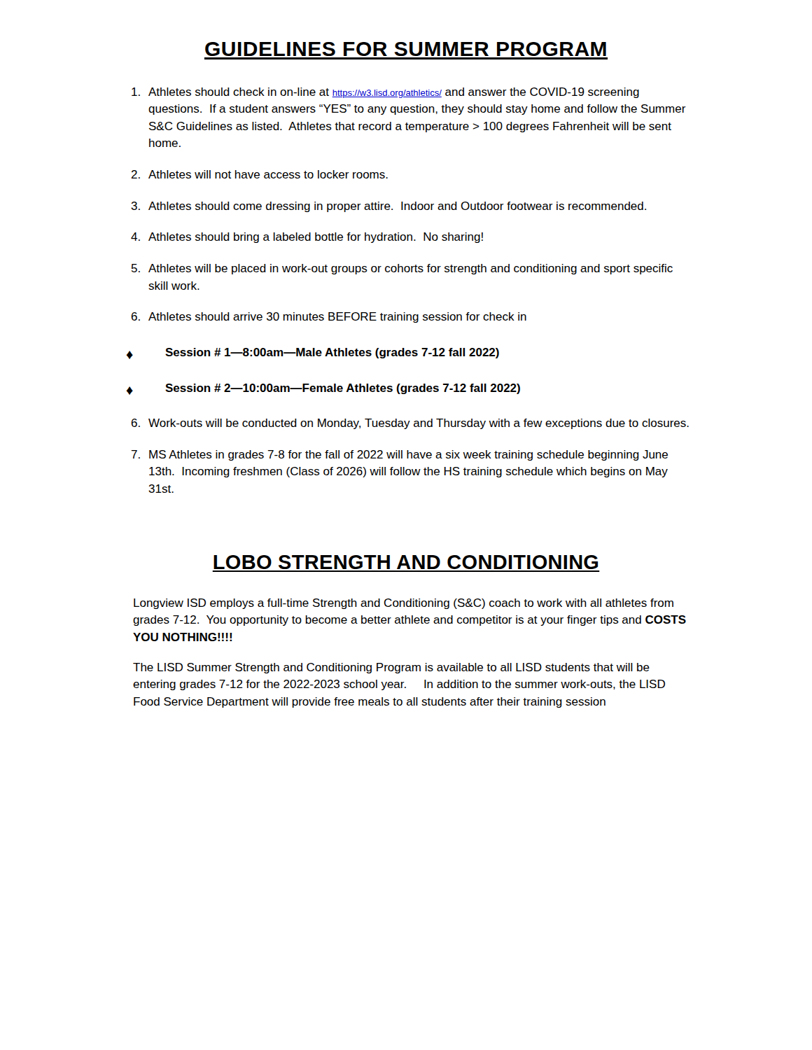GUIDELINES FOR SUMMER PROGRAM
Athletes should check in on-line at https://w3.lisd.org/athletics/ and answer the COVID-19 screening questions. If a student answers “YES” to any question, they should stay home and follow the Summer S&C Guidelines as listed. Athletes that record a temperature > 100 degrees Fahrenheit will be sent home.
Athletes will not have access to locker rooms.
Athletes should come dressing in proper attire. Indoor and Outdoor footwear is recommended.
Athletes should bring a labeled bottle for hydration. No sharing!
Athletes will be placed in work-out groups or cohorts for strength and conditioning and sport specific skill work.
Athletes should arrive 30 minutes BEFORE training session for check in
Session # 1—8:00am—Male Athletes (grades 7-12 fall 2022)
Session # 2—10:00am—Female Athletes (grades 7-12 fall 2022)
Work-outs will be conducted on Monday, Tuesday and Thursday with a few exceptions due to closures.
MS Athletes in grades 7-8 for the fall of 2022 will have a six week training schedule beginning June 13th. Incoming freshmen (Class of 2026) will follow the HS training schedule which begins on May 31st.
LOBO STRENGTH AND CONDITIONING
Longview ISD employs a full-time Strength and Conditioning (S&C) coach to work with all athletes from grades 7-12. You opportunity to become a better athlete and competitor is at your finger tips and COSTS YOU NOTHING!!!!
The LISD Summer Strength and Conditioning Program is available to all LISD students that will be entering grades 7-12 for the 2022-2023 school year. In addition to the summer work-outs, the LISD Food Service Department will provide free meals to all students after their training session